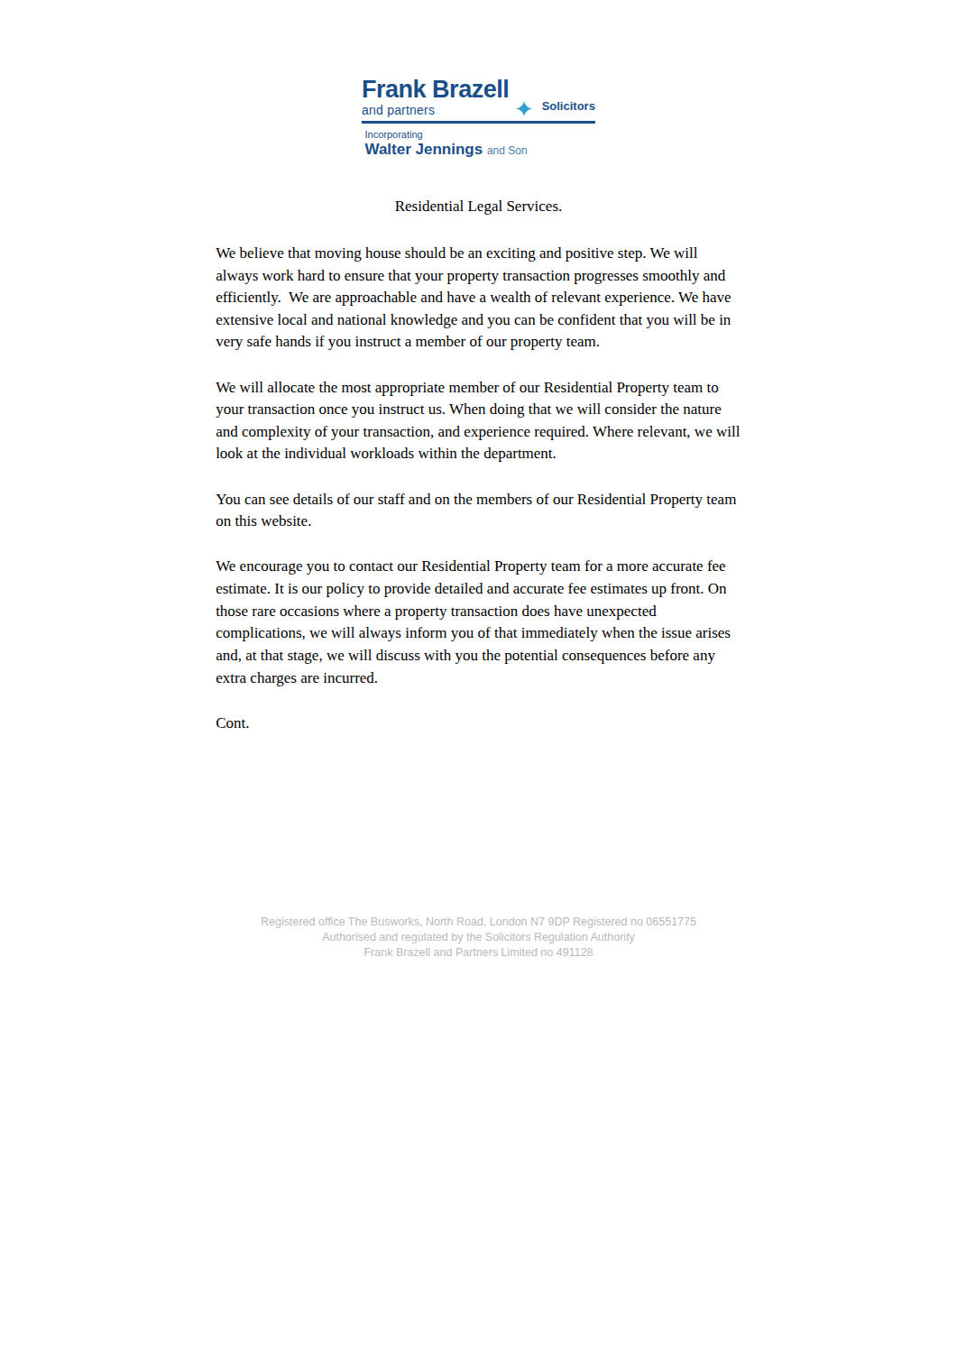Frank Brazell
and partners
✦
Solicitors
Incorporating
Walter Jennings and Son
Residential Legal Services.
We believe that moving house should be an exciting and positive step. We will always work hard to ensure that your property transaction progresses smoothly and efficiently. We are approachable and have a wealth of relevant experience. We have extensive local and national knowledge and you can be confident that you will be in very safe hands if you instruct a member of our property team.
We will allocate the most appropriate member of our Residential Property team to your transaction once you instruct us. When doing that we will consider the nature and complexity of your transaction, and experience required. Where relevant, we will look at the individual workloads within the department.
You can see details of our staff and on the members of our Residential Property team on this website.
We encourage you to contact our Residential Property team for a more accurate fee estimate. It is our policy to provide detailed and accurate fee estimates up front. On those rare occasions where a property transaction does have unexpected complications, we will always inform you of that immediately when the issue arises and, at that stage, we will discuss with you the potential consequences before any extra charges are incurred.
Cont.
Registered office The Busworks, North Road, London N7 9DP Registered no 06551775
Authorised and regulated by the Solicitors Regulation Authority
Frank Brazell and Partners Limited no 491128